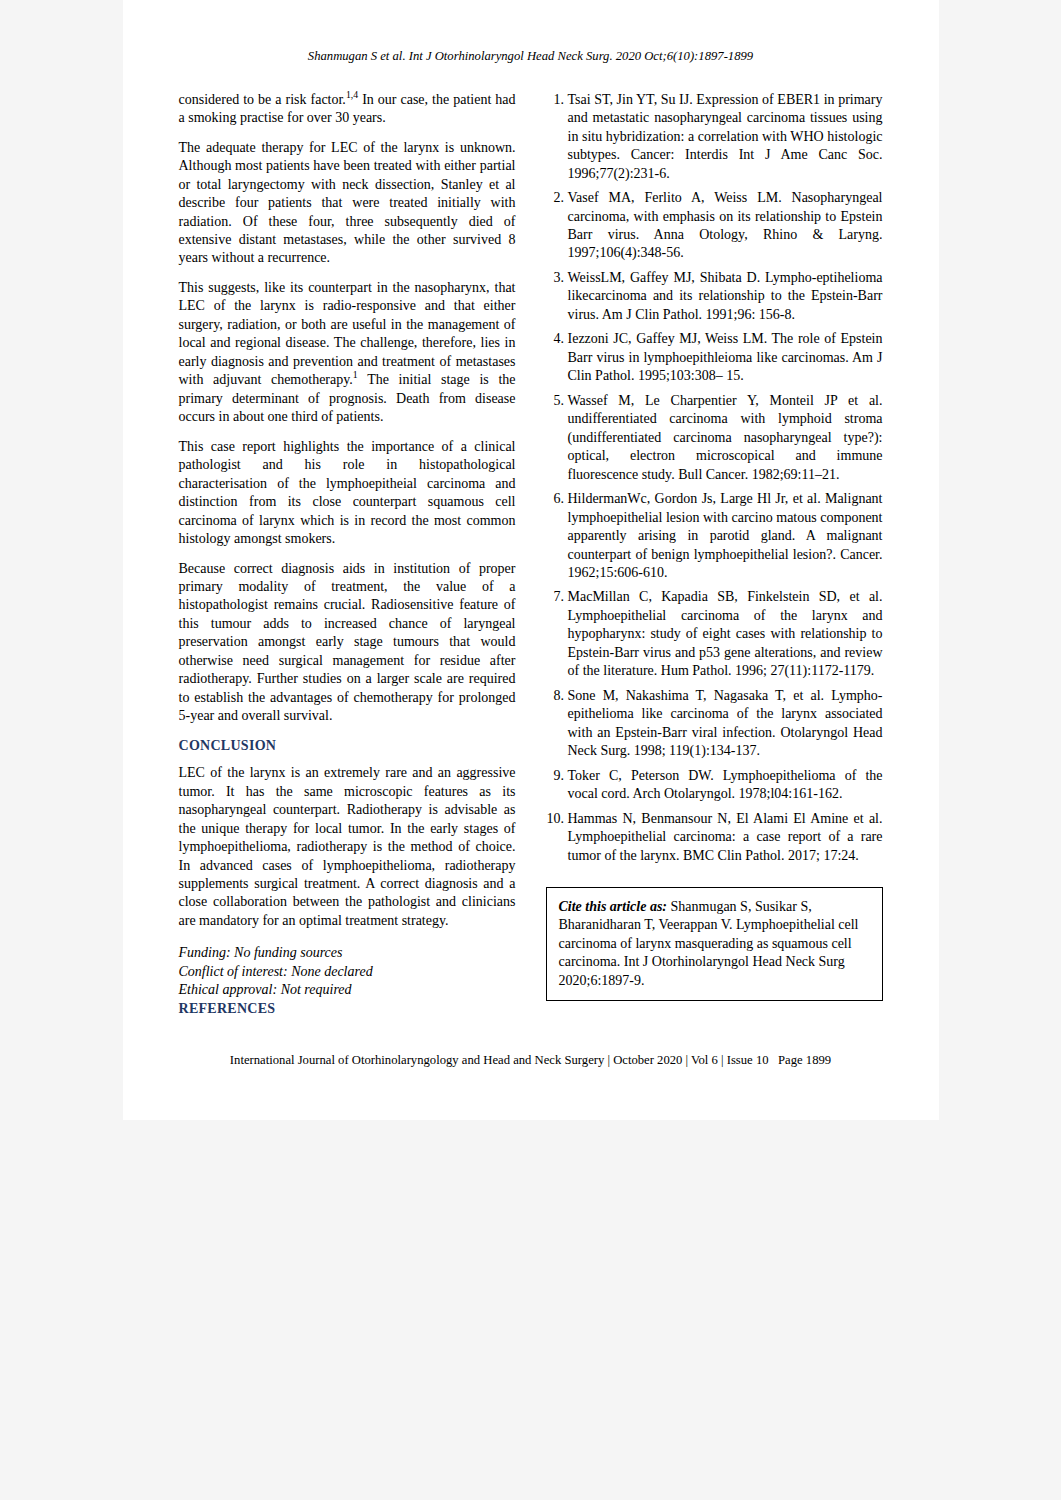Shanmugan S et al. Int J Otorhinolaryngol Head Neck Surg. 2020 Oct;6(10):1897-1899
considered to be a risk factor.1,4 In our case, the patient had a smoking practise for over 30 years.
The adequate therapy for LEC of the larynx is unknown. Although most patients have been treated with either partial or total laryngectomy with neck dissection, Stanley et al describe four patients that were treated initially with radiation. Of these four, three subsequently died of extensive distant metastases, while the other survived 8 years without a recurrence.
This suggests, like its counterpart in the nasopharynx, that LEC of the larynx is radio-responsive and that either surgery, radiation, or both are useful in the management of local and regional disease. The challenge, therefore, lies in early diagnosis and prevention and treatment of metastases with adjuvant chemotherapy.1 The initial stage is the primary determinant of prognosis. Death from disease occurs in about one third of patients.
This case report highlights the importance of a clinical pathologist and his role in histopathological characterisation of the lymphoepitheial carcinoma and distinction from its close counterpart squamous cell carcinoma of larynx which is in record the most common histology amongst smokers.
Because correct diagnosis aids in institution of proper primary modality of treatment, the value of a histopathologist remains crucial. Radiosensitive feature of this tumour adds to increased chance of laryngeal preservation amongst early stage tumours that would otherwise need surgical management for residue after radiotherapy. Further studies on a larger scale are required to establish the advantages of chemotherapy for prolonged 5-year and overall survival.
CONCLUSION
LEC of the larynx is an extremely rare and an aggressive tumor. It has the same microscopic features as its nasopharyngeal counterpart. Radiotherapy is advisable as the unique therapy for local tumor. In the early stages of lymphoepithelioma, radiotherapy is the method of choice. In advanced cases of lymphoepithelioma, radiotherapy supplements surgical treatment. A correct diagnosis and a close collaboration between the pathologist and clinicians are mandatory for an optimal treatment strategy.
Funding: No funding sources
Conflict of interest: None declared
Ethical approval: Not required
REFERENCES
Tsai ST, Jin YT, Su IJ. Expression of EBER1 in primary and metastatic nasopharyngeal carcinoma tissues using in situ hybridization: a correlation with WHO histologic subtypes. Cancer: Interdis Int J Ame Canc Soc. 1996;77(2):231-6.
Vasef MA, Ferlito A, Weiss LM. Nasopharyngeal carcinoma, with emphasis on its relationship to Epstein Barr virus. Anna Otology, Rhino & Laryng. 1997;106(4):348-56.
WeissLM, Gaffey MJ, Shibata D. Lympho-eptihelioma likecarcinoma and its relationship to the Epstein-Barr virus. Am J Clin Pathol. 1991;96: 156-8.
Iezzoni JC, Gaffey MJ, Weiss LM. The role of Epstein Barr virus in lymphoepithleioma like carcinomas. Am J Clin Pathol. 1995;103:308– 15.
Wassef M, Le Charpentier Y, Monteil JP et al. undifferentiated carcinoma with lymphoid stroma (undifferentiated carcinoma nasopharyngeal type?): optical, electron microscopical and immune fluorescence study. Bull Cancer. 1982;69:11–21.
HildermanWc, Gordon Js, Large Hl Jr, et al. Malignant lymphoepithelial lesion with carcino matous component apparently arising in parotid gland. A malignant counterpart of benign lymphoepithelial lesion?. Cancer. 1962;15:606-610.
MacMillan C, Kapadia SB, Finkelstein SD, et al. Lymphoepithelial carcinoma of the larynx and hypopharynx: study of eight cases with relationship to Epstein-Barr virus and p53 gene alterations, and review of the literature. Hum Pathol. 1996; 27(11):1172-1179.
Sone M, Nakashima T, Nagasaka T, et al. Lympho-epithelioma like carcinoma of the larynx associated with an Epstein-Barr viral infection. Otolaryngol Head Neck Surg. 1998; 119(1):134-137.
Toker C, Peterson DW. Lymphoepithelioma of the vocal cord. Arch Otolaryngol. 1978;l04:161-162.
Hammas N, Benmansour N, El Alami El Amine et al. Lymphoepithelial carcinoma: a case report of a rare tumor of the larynx. BMC Clin Pathol. 2017; 17:24.
Cite this article as: Shanmugan S, Susikar S, Bharanidharan T, Veerappan V. Lymphoepithelial cell carcinoma of larynx masquerading as squamous cell carcinoma. Int J Otorhinolaryngol Head Neck Surg 2020;6:1897-9.
International Journal of Otorhinolaryngology and Head and Neck Surgery | October 2020 | Vol 6 | Issue 10 Page 1899